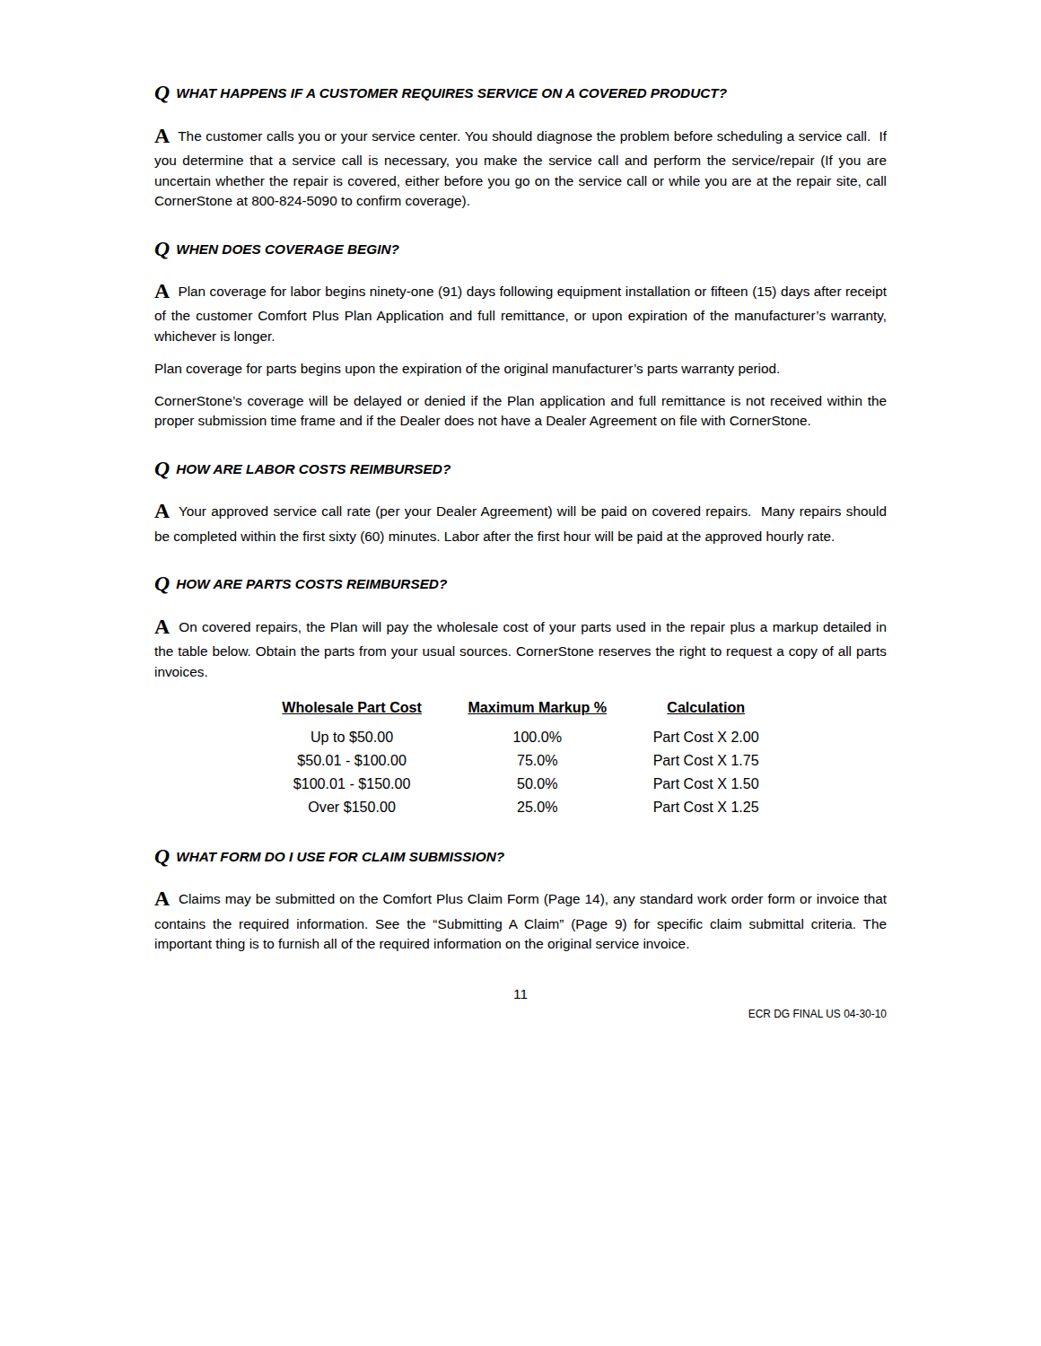Q What happens if a customer requires service on a covered product?
A The customer calls you or your service center. You should diagnose the problem before scheduling a service call. If you determine that a service call is necessary, you make the service call and perform the service/repair (If you are uncertain whether the repair is covered, either before you go on the service call or while you are at the repair site, call CornerStone at 800-824-5090 to confirm coverage).
Q When does coverage begin?
A Plan coverage for labor begins ninety-one (91) days following equipment installation or fifteen (15) days after receipt of the customer Comfort Plus Plan Application and full remittance, or upon expiration of the manufacturer’s warranty, whichever is longer.
Plan coverage for parts begins upon the expiration of the original manufacturer’s parts warranty period.
CornerStone’s coverage will be delayed or denied if the Plan application and full remittance is not received within the proper submission time frame and if the Dealer does not have a Dealer Agreement on file with CornerStone.
Q How are labor costs reimbursed?
A Your approved service call rate (per your Dealer Agreement) will be paid on covered repairs. Many repairs should be completed within the first sixty (60) minutes. Labor after the first hour will be paid at the approved hourly rate.
Q How are parts costs reimbursed?
A On covered repairs, the Plan will pay the wholesale cost of your parts used in the repair plus a markup detailed in the table below. Obtain the parts from your usual sources. CornerStone reserves the right to request a copy of all parts invoices.
| Wholesale Part Cost | Maximum Markup % | Calculation |
| --- | --- | --- |
| Up to $50.00 | 100.0% | Part Cost X 2.00 |
| $50.01 - $100.00 | 75.0% | Part Cost X 1.75 |
| $100.01 - $150.00 | 50.0% | Part Cost X 1.50 |
| Over $150.00 | 25.0% | Part Cost X 1.25 |
Q What form do I use for claim submission?
A Claims may be submitted on the Comfort Plus Claim Form (Page 14), any standard work order form or invoice that contains the required information. See the “Submitting A Claim” (Page 9) for specific claim submittal criteria. The important thing is to furnish all of the required information on the original service invoice.
11
ECR DG FINAL US 04-30-10